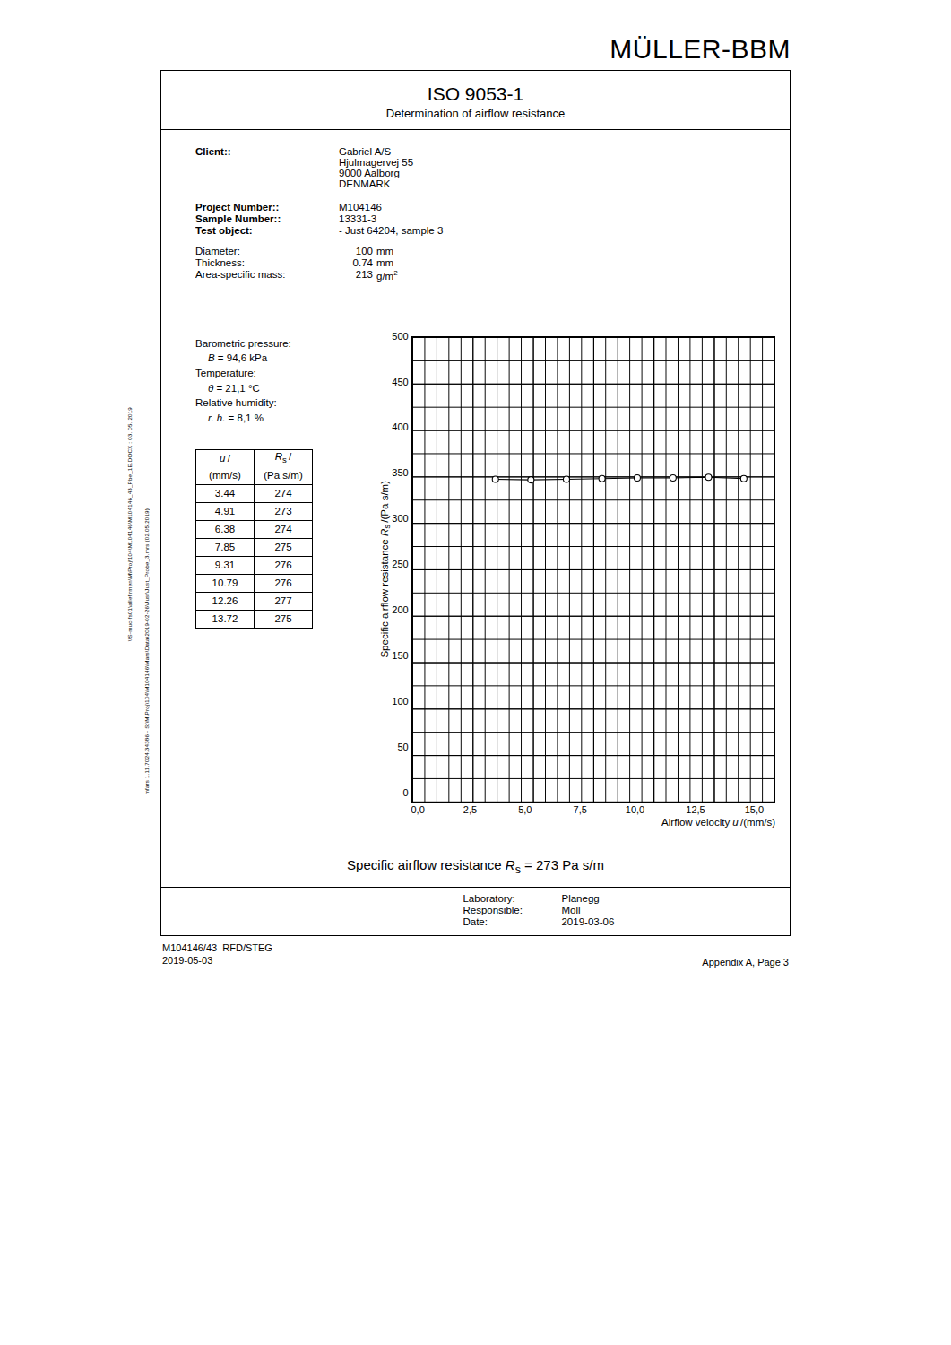MÜLLER-BBM
ISO 9053-1
Determination of airflow resistance
| Client:: | Gabriel A/S Hjulmagervej 55 9000 Aalborg DENMARK |
| Project Number:: | M104146 |
| Sample Number:: | 13331-3 |
| Test object: | - Just 64204, sample 3 |
| Diameter: | 100 | mm |
| Thickness: | 0.74 | mm |
| Area-specific mass: | 213 | g/m 2 |
Barometric pressure:
B = 94,6 kPa
Temperature:
θ = 21,1 °C
Relative humidity:
r. h. = 8,1 %
| u / | R s / |
| (mm/s) | (Pa s/m) |
| 3.44 | 274 |
| 4.91 | 273 |
| 6.38 | 274 |
| 7.85 | 275 |
| 9.31 | 276 |
| 10.79 | 276 |
| 12.26 | 277 |
| 13.72 | 275 |
Specific airflow resistance Rs /(Pa s/m)
500 450 400 350 300 250 200 150 100 50 0
0,0 2,5 5,0 7,5 10,0 12,5 15,0
Airflow velocity u /(mm/s)
Specific airflow resistance Rs = 273 Pa s/m
| Laboratory: | Planegg |
| Responsible: | Moll |
| Date: | 2019-03-06 |
\\S-muc-fs01\allefirmen\M\Proj\104\M104146\M104146_43_Pbe_1E.DOCX : 03. 05. 2019
mfars 1.11.7024.34386 - S:\M\Proj\104\M104146\Mars\Data\2019-02-26\Just\Just_Probe_3.mrs (02.05.2019)
M104146/43 RFD/STEG
2019-05-03
Appendix A, Page 3